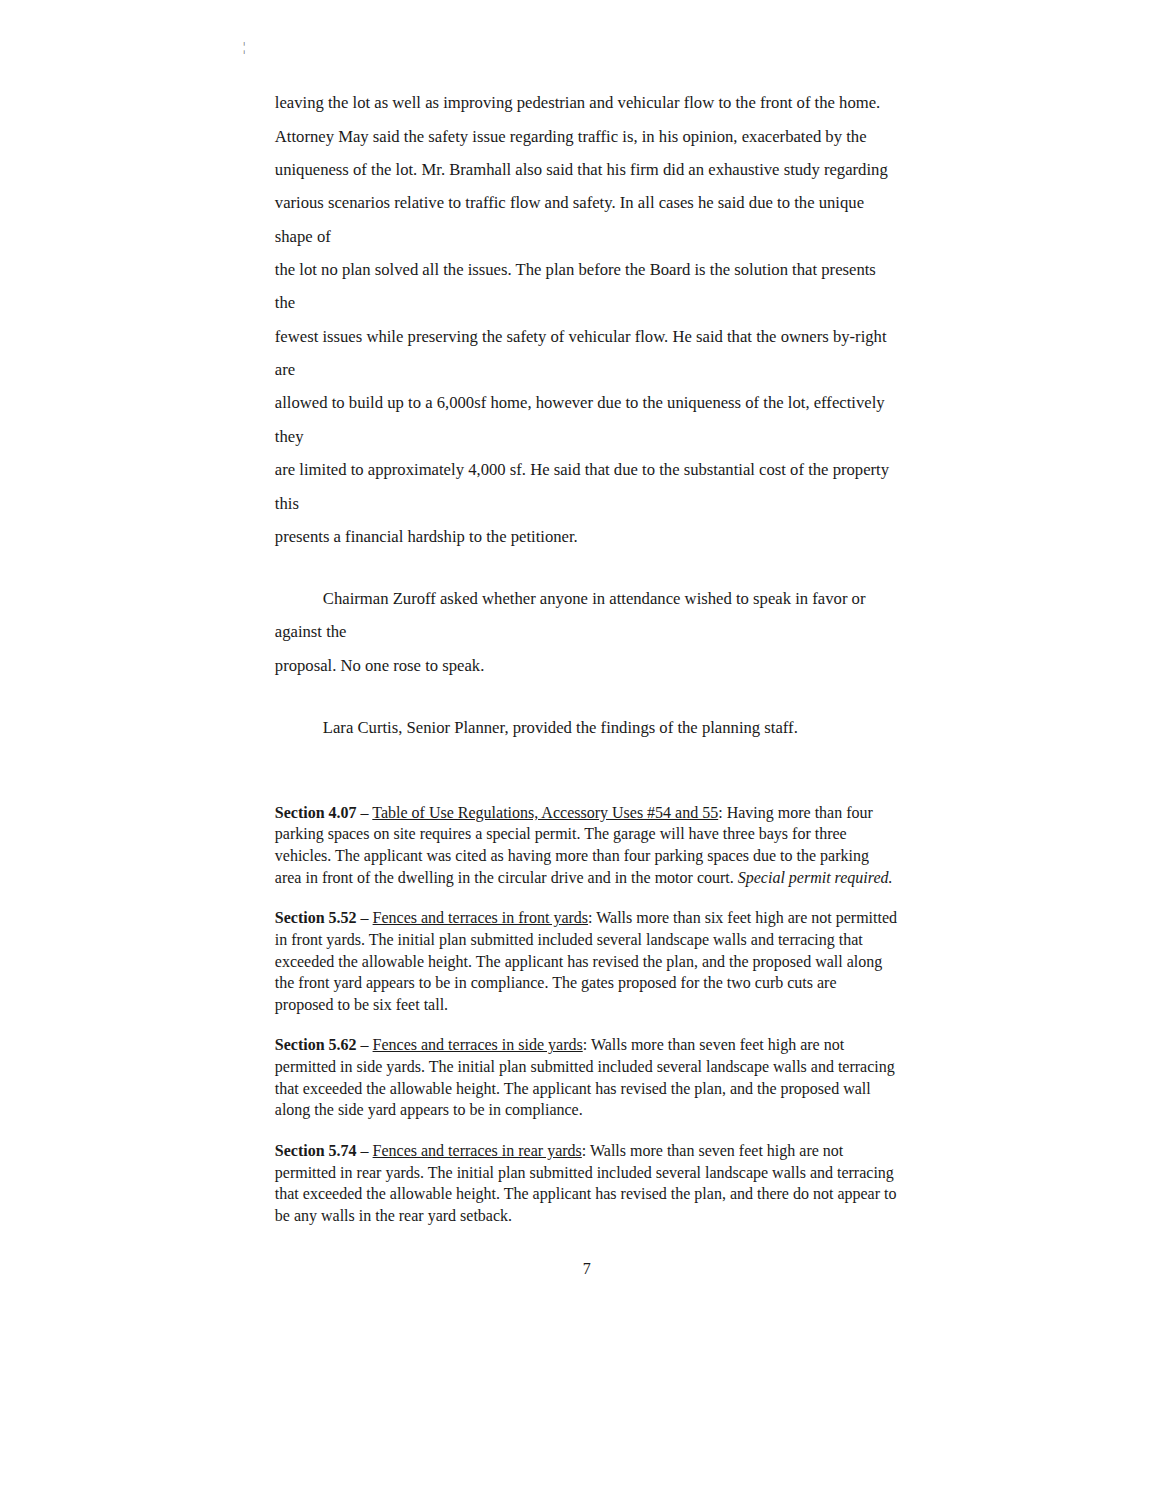¦
leaving the lot as well as improving pedestrian and vehicular flow to the front of the home.
Attorney May said the safety issue regarding traffic is, in his opinion, exacerbated by the
uniqueness of the lot. Mr. Bramhall also said that his firm did an exhaustive study regarding
various scenarios relative to traffic flow and safety. In all cases he said due to the unique shape of
the lot no plan solved all the issues. The plan before the Board is the solution that presents the
fewest issues while preserving the safety of vehicular flow. He said that the owners by-right are
allowed to build up to a 6,000sf home, however due to the uniqueness of the lot, effectively they
are limited to approximately 4,000 sf. He said that due to the substantial cost of the property this
presents a financial hardship to the petitioner.
Chairman Zuroff asked whether anyone in attendance wished to speak in favor or against the
proposal. No one rose to speak.
Lara Curtis, Senior Planner, provided the findings of the planning staff.
Section 4.07 – Table of Use Regulations, Accessory Uses #54 and 55: Having more than four parking spaces on site requires a special permit. The garage will have three bays for three vehicles. The applicant was cited as having more than four parking spaces due to the parking area in front of the dwelling in the circular drive and in the motor court. Special permit required.
Section 5.52 – Fences and terraces in front yards: Walls more than six feet high are not permitted in front yards. The initial plan submitted included several landscape walls and terracing that exceeded the allowable height. The applicant has revised the plan, and the proposed wall along the front yard appears to be in compliance. The gates proposed for the two curb cuts are proposed to be six feet tall.
Section 5.62 – Fences and terraces in side yards: Walls more than seven feet high are not permitted in side yards. The initial plan submitted included several landscape walls and terracing that exceeded the allowable height. The applicant has revised the plan, and the proposed wall along the side yard appears to be in compliance.
Section 5.74 – Fences and terraces in rear yards: Walls more than seven feet high are not permitted in rear yards. The initial plan submitted included several landscape walls and terracing that exceeded the allowable height. The applicant has revised the plan, and there do not appear to be any walls in the rear yard setback.
7